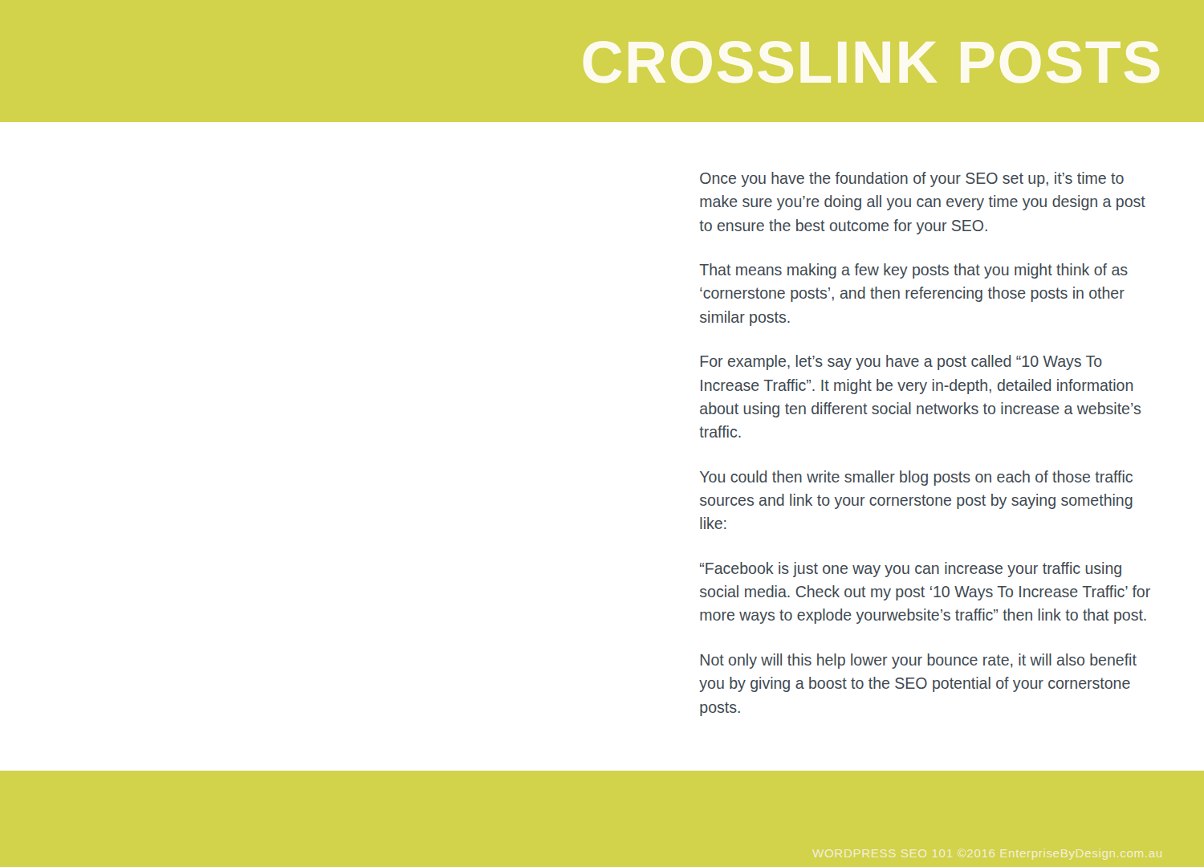Crosslink Posts
Once you have the foundation of your SEO set up, it’s time to make sure you’re doing all you can every time you design a post to ensure the best outcome for your SEO.
That means making a few key posts that you might think of as ‘cornerstone posts’, and then referencing those posts in other similar posts.
For example, let’s say you have a post called “10 Ways To Increase Traffic”. It might be very in-depth, detailed information about using ten different social networks to increase a website’s traffic.
You could then write smaller blog posts on each of those traffic sources and link to your cornerstone post by saying something like:
“Facebook is just one way you can increase your traffic using social media. Check out my post ‘10 Ways To Increase Traffic’ for more ways to explode yourwebsite’s traffic” then link to that post.
Not only will this help lower your bounce rate, it will also benefit you by giving a boost to the SEO potential of your cornerstone posts.
WORDPRESS SEO 101 ©2016 EnterpriseByDesign.com.au